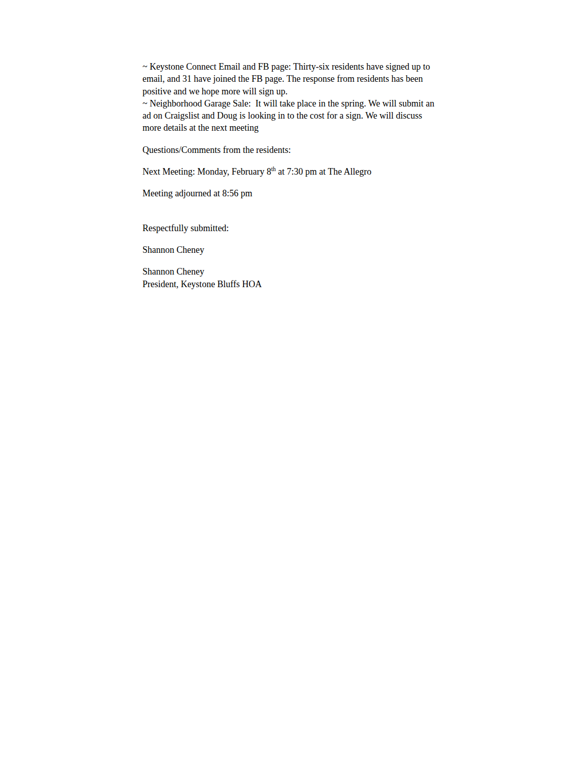~ Keystone Connect Email and FB page: Thirty-six residents have signed up to email, and 31 have joined the FB page. The response from residents has been positive and we hope more will sign up.
~ Neighborhood Garage Sale: It will take place in the spring. We will submit an ad on Craigslist and Doug is looking in to the cost for a sign. We will discuss more details at the next meeting
Questions/Comments from the residents:
Next Meeting: Monday, February 8th at 7:30 pm at The Allegro
Meeting adjourned at 8:56 pm
Respectfully submitted:
Shannon Cheney
Shannon Cheney
President, Keystone Bluffs HOA